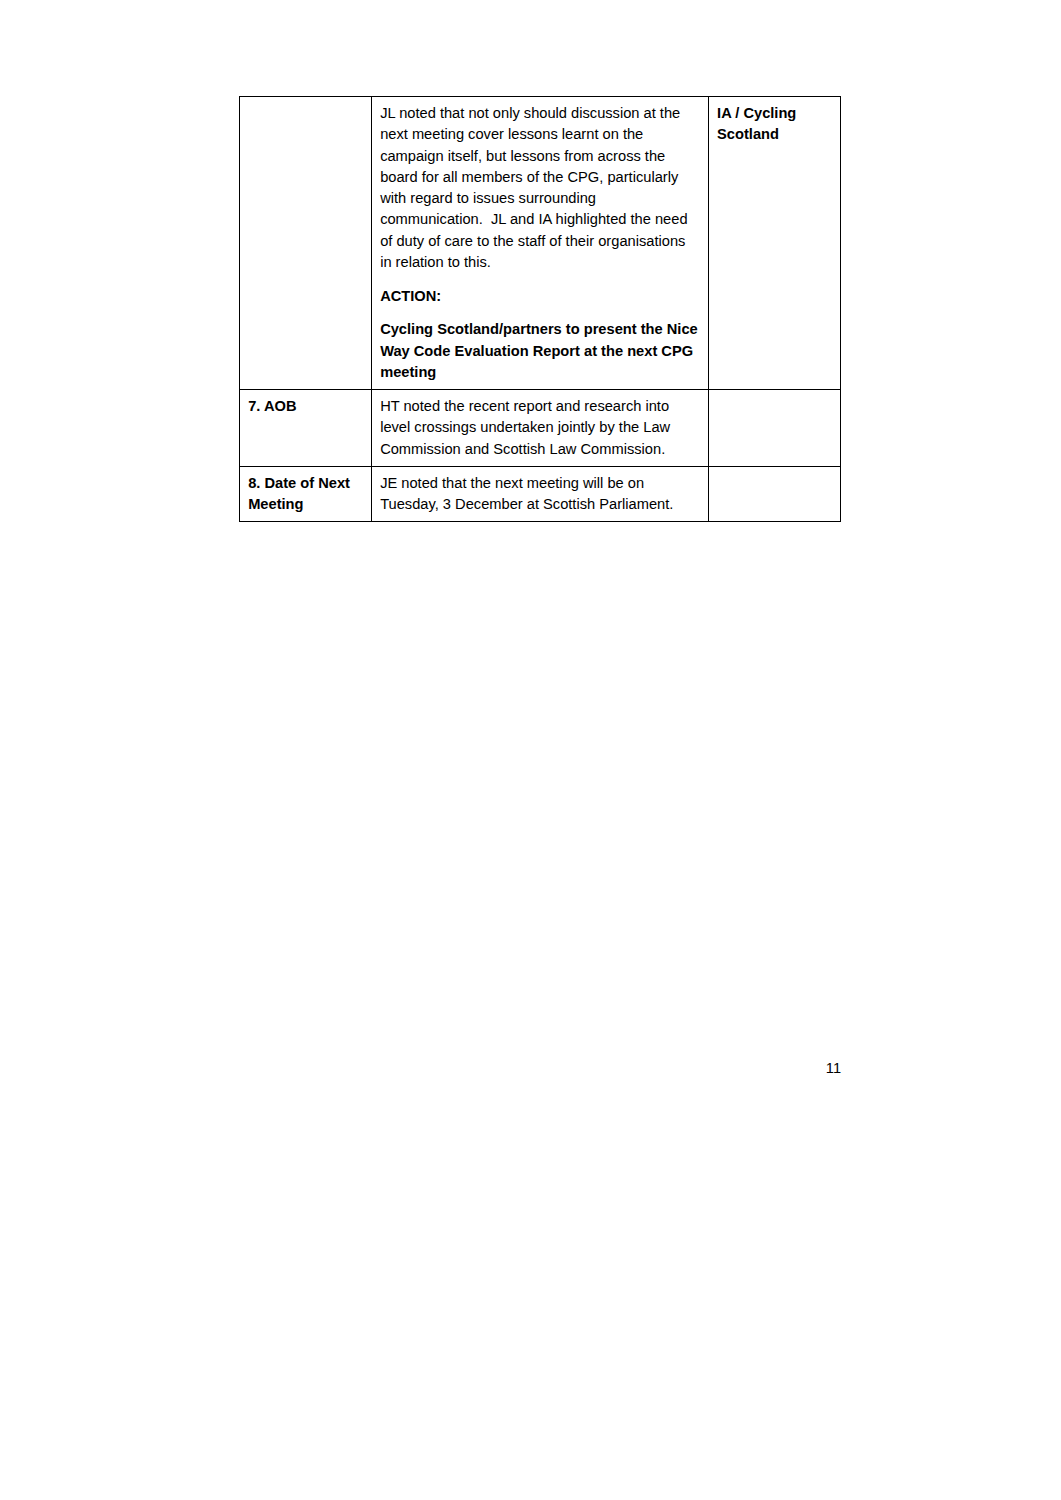| | JL noted that not only should discussion at the next meeting cover lessons learnt on the campaign itself, but lessons from across the board for all members of the CPG, particularly with regard to issues surrounding communication. JL and IA highlighted the need of duty of care to the staff of their organisations in relation to this. ACTION: Cycling Scotland/partners to present the Nice Way Code Evaluation Report at the next CPG meeting | IA / Cycling Scotland |
| 7. AOB | HT noted the recent report and research into level crossings undertaken jointly by the Law Commission and Scottish Law Commission. | |
| 8. Date of Next Meeting | JE noted that the next meeting will be on Tuesday, 3 December at Scottish Parliament. | |
11